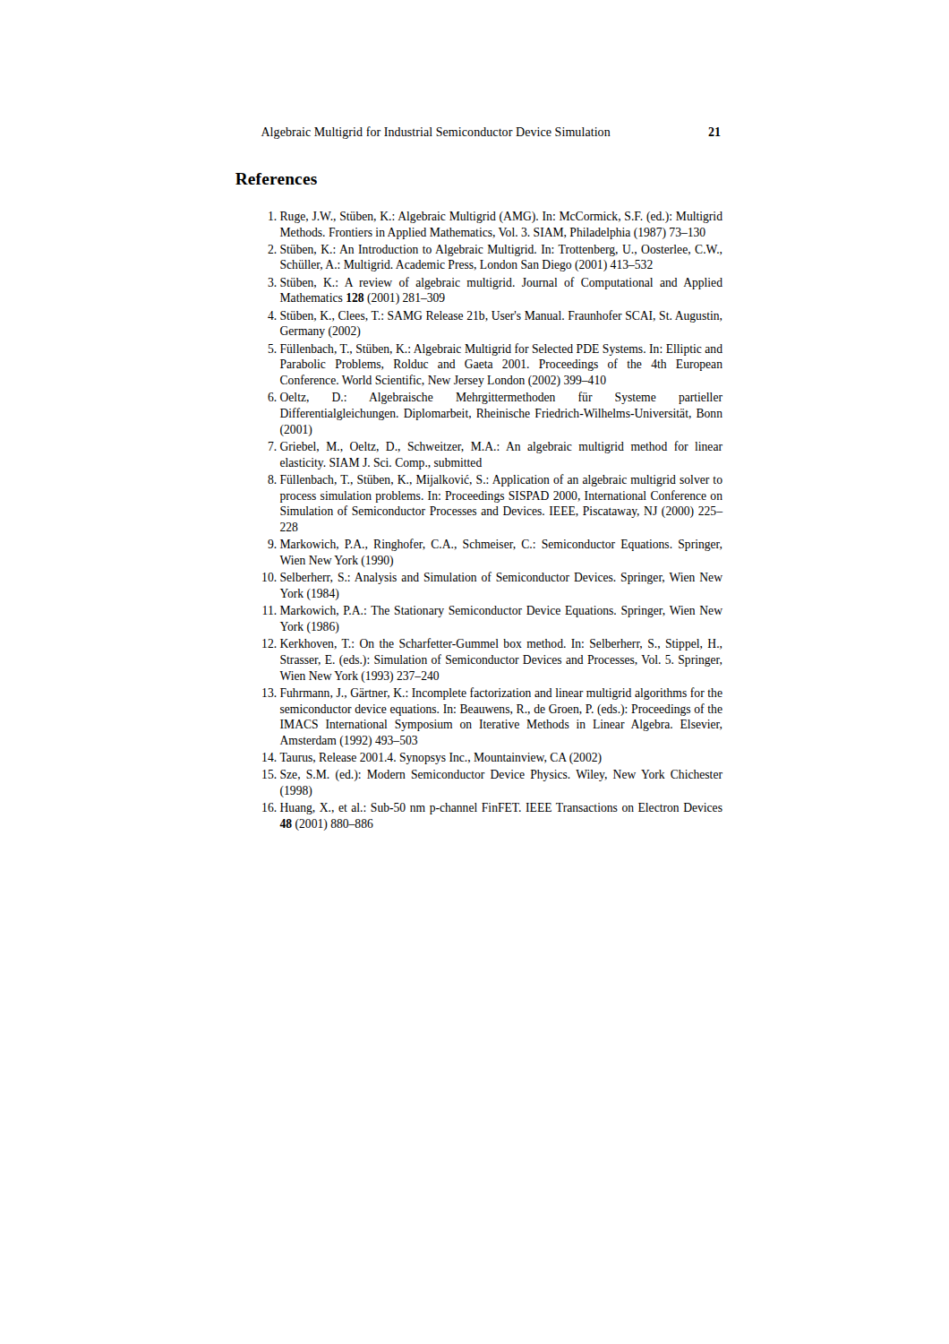Algebraic Multigrid for Industrial Semiconductor Device Simulation 21
References
1. Ruge, J.W., Stüben, K.: Algebraic Multigrid (AMG). In: McCormick, S.F. (ed.): Multigrid Methods. Frontiers in Applied Mathematics, Vol. 3. SIAM, Philadelphia (1987) 73–130
2. Stüben, K.: An Introduction to Algebraic Multigrid. In: Trottenberg, U., Oosterlee, C.W., Schüller, A.: Multigrid. Academic Press, London San Diego (2001) 413–532
3. Stüben, K.: A review of algebraic multigrid. Journal of Computational and Applied Mathematics 128 (2001) 281–309
4. Stüben, K., Clees, T.: SAMG Release 21b, User's Manual. Fraunhofer SCAI, St. Augustin, Germany (2002)
5. Füllenbach, T., Stüben, K.: Algebraic Multigrid for Selected PDE Systems. In: Elliptic and Parabolic Problems, Rolduc and Gaeta 2001. Proceedings of the 4th European Conference. World Scientific, New Jersey London (2002) 399–410
6. Oeltz, D.: Algebraische Mehrgittermethoden für Systeme partieller Differentialgleichungen. Diplomarbeit, Rheinische Friedrich-Wilhelms-Universität, Bonn (2001)
7. Griebel, M., Oeltz, D., Schweitzer, M.A.: An algebraic multigrid method for linear elasticity. SIAM J. Sci. Comp., submitted
8. Füllenbach, T., Stüben, K., Mijalković, S.: Application of an algebraic multigrid solver to process simulation problems. In: Proceedings SISPAD 2000, International Conference on Simulation of Semiconductor Processes and Devices. IEEE, Piscataway, NJ (2000) 225–228
9. Markowich, P.A., Ringhofer, C.A., Schmeiser, C.: Semiconductor Equations. Springer, Wien New York (1990)
10. Selberherr, S.: Analysis and Simulation of Semiconductor Devices. Springer, Wien New York (1984)
11. Markowich, P.A.: The Stationary Semiconductor Device Equations. Springer, Wien New York (1986)
12. Kerkhoven, T.: On the Scharfetter-Gummel box method. In: Selberherr, S., Stippel, H., Strasser, E. (eds.): Simulation of Semiconductor Devices and Processes, Vol. 5. Springer, Wien New York (1993) 237–240
13. Fuhrmann, J., Gärtner, K.: Incomplete factorization and linear multigrid algorithms for the semiconductor device equations. In: Beauwens, R., de Groen, P. (eds.): Proceedings of the IMACS International Symposium on Iterative Methods in Linear Algebra. Elsevier, Amsterdam (1992) 493–503
14. Taurus, Release 2001.4. Synopsys Inc., Mountainview, CA (2002)
15. Sze, S.M. (ed.): Modern Semiconductor Device Physics. Wiley, New York Chichester (1998)
16. Huang, X., et al.: Sub-50 nm p-channel FinFET. IEEE Transactions on Electron Devices 48 (2001) 880–886